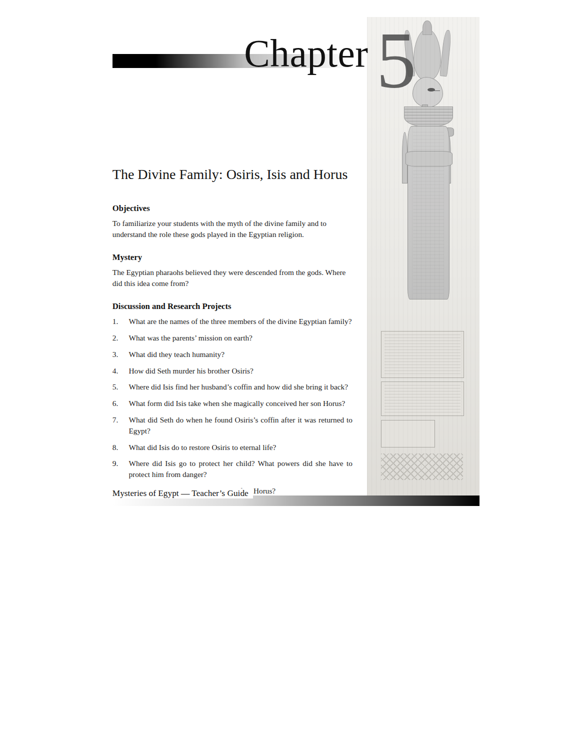Chapter
5
The Divine Family: Osiris, Isis and Horus
Objectives
To familiarize your students with the myth of the divine family and to understand the role these gods played in the Egyptian religion.
Mystery
The Egyptian pharaohs believed they were descended from the gods. Where did this idea come from?
Discussion and Research Projects
What are the names of the three members of the divine Egyptian family?
What was the parents’ mission on earth?
What did they teach humanity?
How did Seth murder his brother Osiris?
Where did Isis find her husband’s coffin and how did she bring it back?
What form did Isis take when she magically conceived her son Horus?
What did Seth do when he found Osiris’s coffin after it was returned to Egypt?
What did Isis do to restore Osiris to eternal life?
Where did Isis go to protect her child? What powers did she have to protect him from danger?
What did Seth do to try to kill the infant Horus?
Mysteries of Egypt — Teacher’s Guide